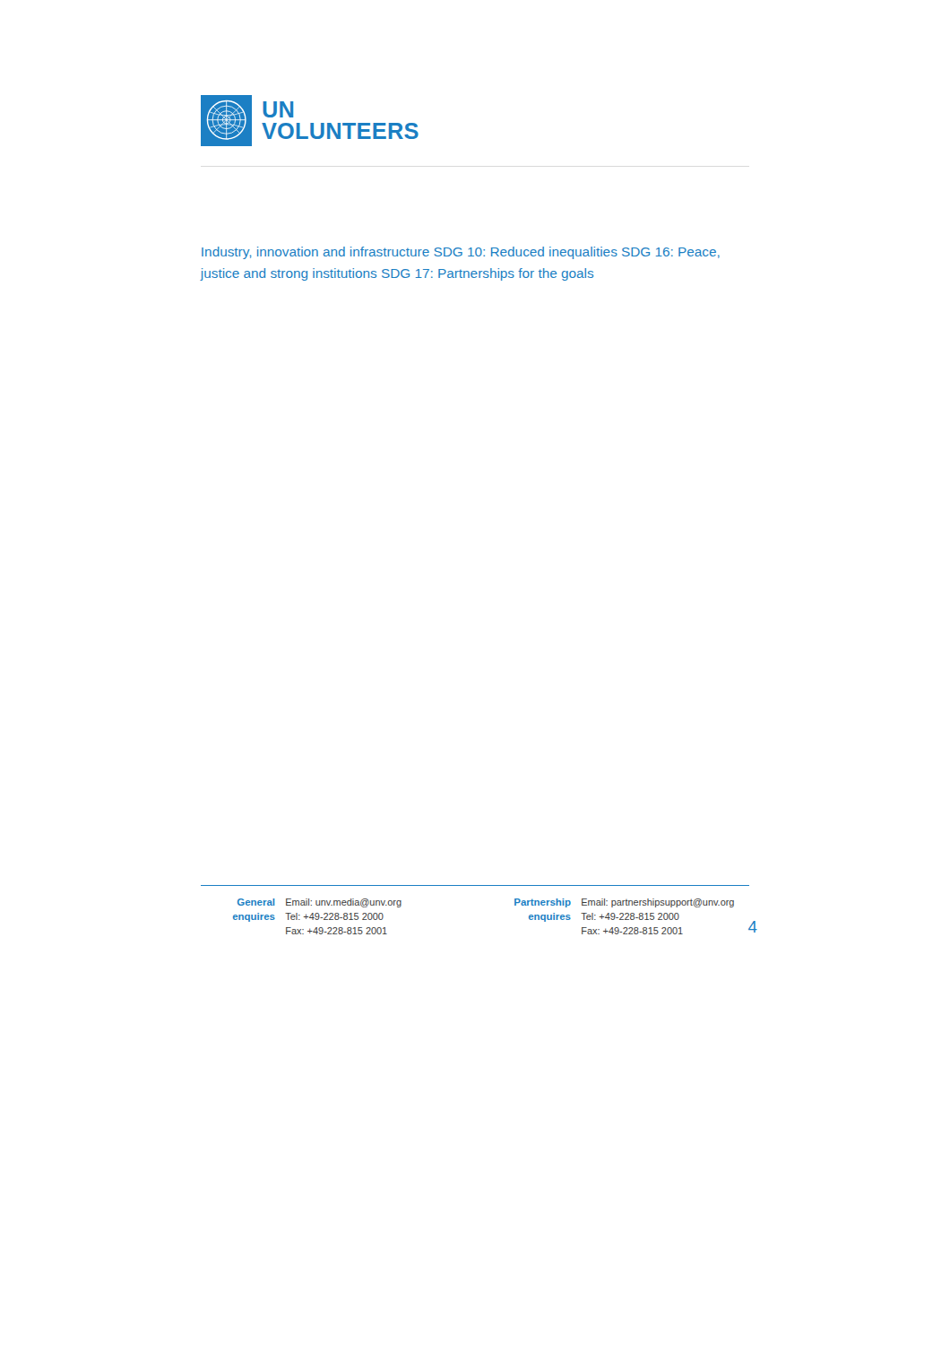UN VOLUNTEERS
Industry, innovation and infrastructure SDG 10: Reduced inequalities SDG 16: Peace, justice and strong institutions SDG 17: Partnerships for the goals
General
enquires
Email: unv.media@unv.org
Tel: +49-228-815 2000
Fax: +49-228-815 2001
Partnership
enquires
Email: partnershipsupport@unv.org
Tel: +49-228-815 2000
Fax: +49-228-815 2001
4